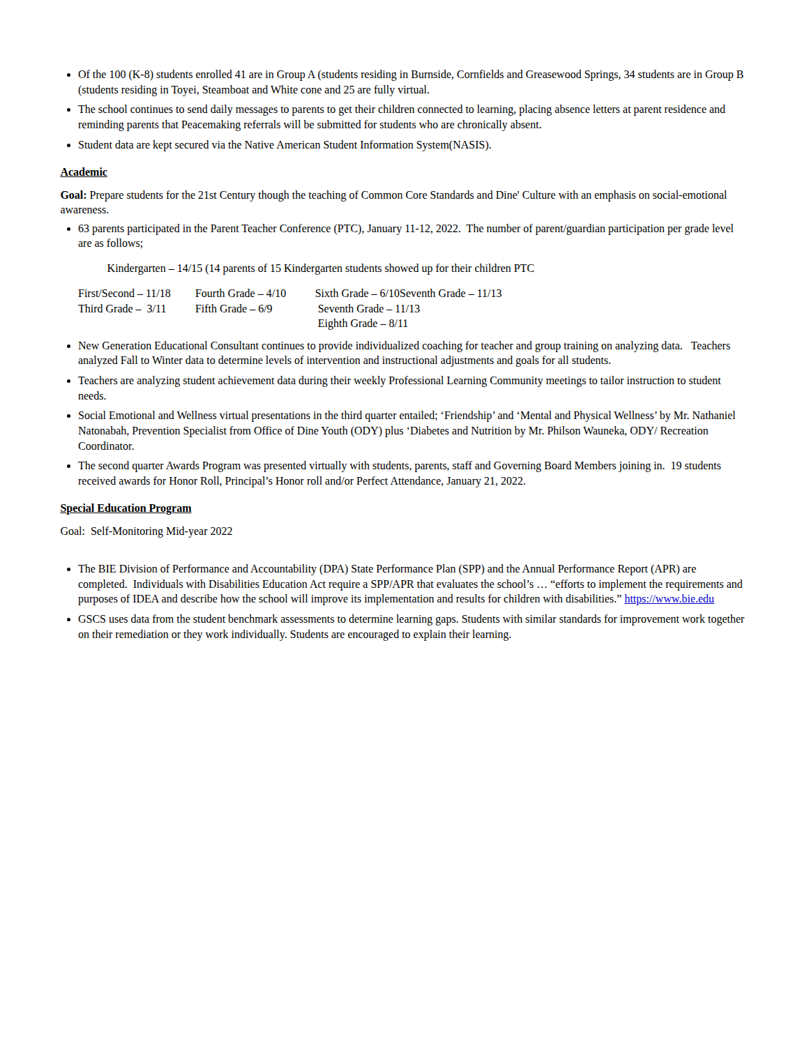Of the 100 (K-8) students enrolled 41 are in Group A (students residing in Burnside, Cornfields and Greasewood Springs, 34 students are in Group B (students residing in Toyei, Steamboat and White cone and 25 are fully virtual.
The school continues to send daily messages to parents to get their children connected to learning, placing absence letters at parent residence and reminding parents that Peacemaking referrals will be submitted for students who are chronically absent.
Student data are kept secured via the Native American Student Information System(NASIS).
Academic
Goal: Prepare students for the 21st Century though the teaching of Common Core Standards and Dine' Culture with an emphasis on social-emotional awareness.
63 parents participated in the Parent Teacher Conference (PTC), January 11-12, 2022. The number of parent/guardian participation per grade level are as follows;
Kindergarten – 14/15 (14 parents of 15 Kindergarten students showed up for their children PTC
| First/Second – 11/18 | Fourth Grade – 4/10 | Sixth Grade – 6/10Seventh Grade – 11/13 |
| Third Grade – 3/11 | Fifth Grade – 6/9 | Seventh Grade – 11/13 |
| | | Eighth Grade – 8/11 |
New Generation Educational Consultant continues to provide individualized coaching for teacher and group training on analyzing data. Teachers analyzed Fall to Winter data to determine levels of intervention and instructional adjustments and goals for all students.
Teachers are analyzing student achievement data during their weekly Professional Learning Community meetings to tailor instruction to student needs.
Social Emotional and Wellness virtual presentations in the third quarter entailed; ‘Friendship’ and ‘Mental and Physical Wellness’ by Mr. Nathaniel Natonabah, Prevention Specialist from Office of Dine Youth (ODY) plus ‘Diabetes and Nutrition by Mr. Philson Wauneka, ODY/ Recreation Coordinator.
The second quarter Awards Program was presented virtually with students, parents, staff and Governing Board Members joining in. 19 students received awards for Honor Roll, Principal’s Honor roll and/or Perfect Attendance, January 21, 2022.
Special Education Program
Goal: Self-Monitoring Mid-year 2022
The BIE Division of Performance and Accountability (DPA) State Performance Plan (SPP) and the Annual Performance Report (APR) are completed. Individuals with Disabilities Education Act require a SPP/APR that evaluates the school’s … “efforts to implement the requirements and purposes of IDEA and describe how the school will improve its implementation and results for children with disabilities.” https://www.bie.edu
GSCS uses data from the student benchmark assessments to determine learning gaps. Students with similar standards for improvement work together on their remediation or they work individually. Students are encouraged to explain their learning.